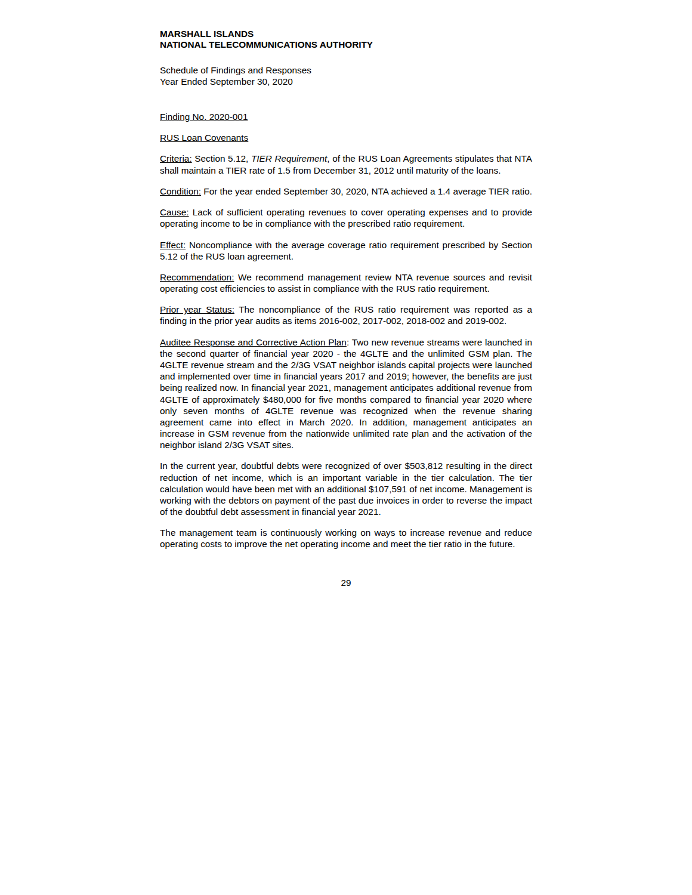MARSHALL ISLANDS
NATIONAL TELECOMMUNICATIONS AUTHORITY
Schedule of Findings and Responses
Year Ended September 30, 2020
Finding No. 2020-001
RUS Loan Covenants
Criteria: Section 5.12, TIER Requirement, of the RUS Loan Agreements stipulates that NTA shall maintain a TIER rate of 1.5 from December 31, 2012 until maturity of the loans.
Condition: For the year ended September 30, 2020, NTA achieved a 1.4 average TIER ratio.
Cause: Lack of sufficient operating revenues to cover operating expenses and to provide operating income to be in compliance with the prescribed ratio requirement.
Effect: Noncompliance with the average coverage ratio requirement prescribed by Section 5.12 of the RUS loan agreement.
Recommendation: We recommend management review NTA revenue sources and revisit operating cost efficiencies to assist in compliance with the RUS ratio requirement.
Prior year Status: The noncompliance of the RUS ratio requirement was reported as a finding in the prior year audits as items 2016-002, 2017-002, 2018-002 and 2019-002.
Auditee Response and Corrective Action Plan: Two new revenue streams were launched in the second quarter of financial year 2020 - the 4GLTE and the unlimited GSM plan. The 4GLTE revenue stream and the 2/3G VSAT neighbor islands capital projects were launched and implemented over time in financial years 2017 and 2019; however, the benefits are just being realized now. In financial year 2021, management anticipates additional revenue from 4GLTE of approximately $480,000 for five months compared to financial year 2020 where only seven months of 4GLTE revenue was recognized when the revenue sharing agreement came into effect in March 2020. In addition, management anticipates an increase in GSM revenue from the nationwide unlimited rate plan and the activation of the neighbor island 2/3G VSAT sites.
In the current year, doubtful debts were recognized of over $503,812 resulting in the direct reduction of net income, which is an important variable in the tier calculation. The tier calculation would have been met with an additional $107,591 of net income. Management is working with the debtors on payment of the past due invoices in order to reverse the impact of the doubtful debt assessment in financial year 2021.
The management team is continuously working on ways to increase revenue and reduce operating costs to improve the net operating income and meet the tier ratio in the future.
29